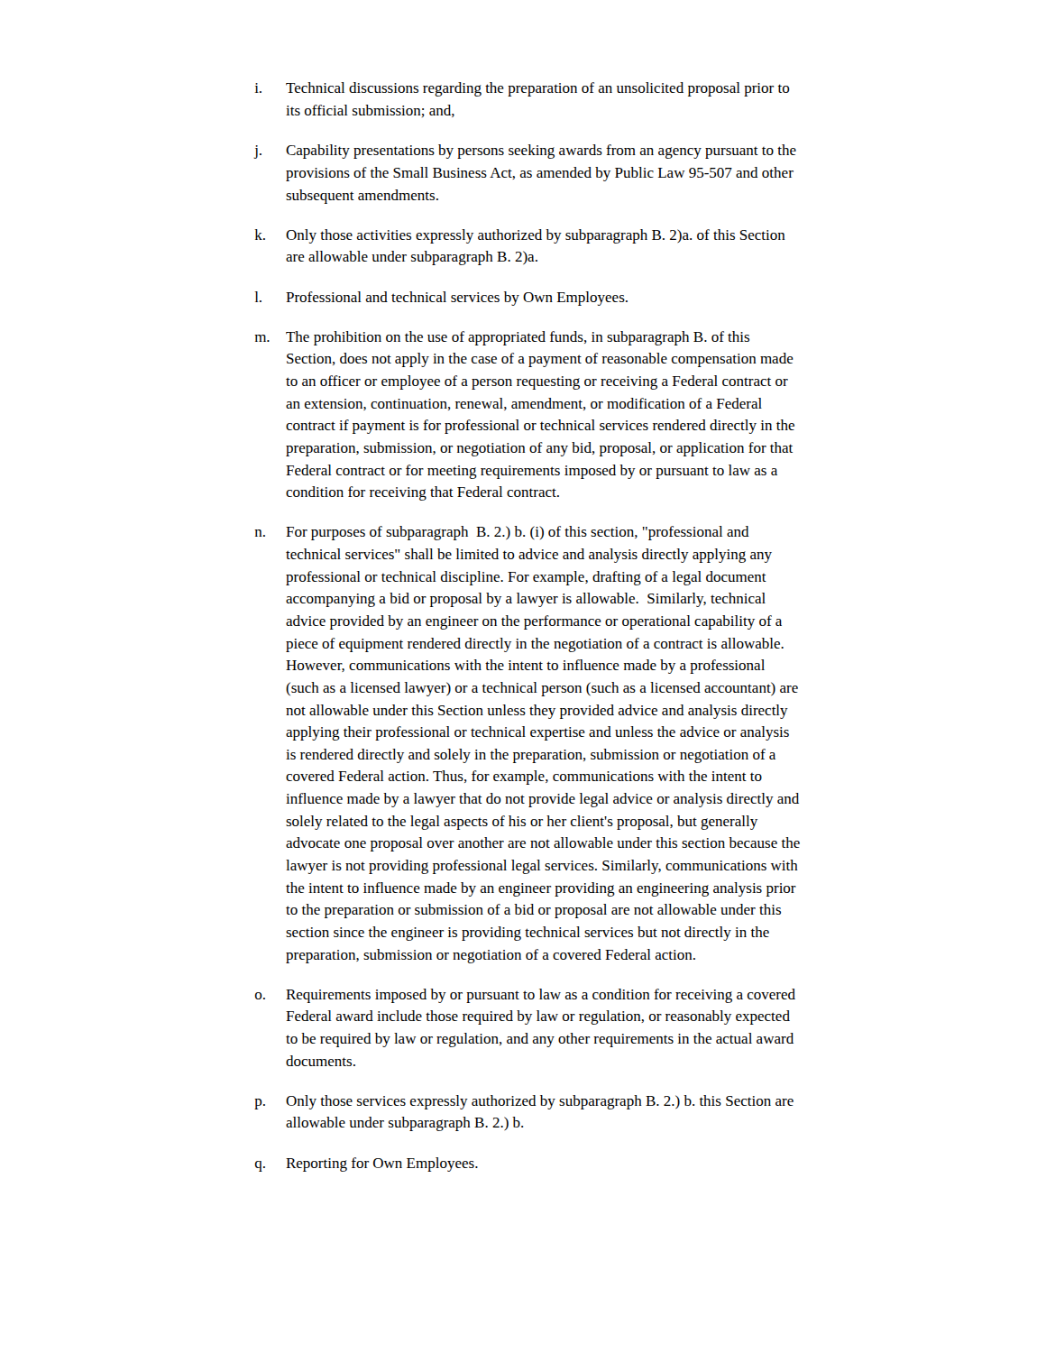i.
Technical discussions regarding the preparation of an unsolicited proposal prior to its official submission; and,
j.
Capability presentations by persons seeking awards from an agency pursuant to the provisions of the Small Business Act, as amended by Public Law 95-507 and other subsequent amendments.
k.
Only those activities expressly authorized by subparagraph B. 2)a. of this Section are allowable under subparagraph B. 2)a.
l.
Professional and technical services by Own Employees.
m.
The prohibition on the use of appropriated funds, in subparagraph B. of this Section, does not apply in the case of a payment of reasonable compensation made to an officer or employee of a person requesting or receiving a Federal contract or an extension, continuation, renewal, amendment, or modification of a Federal contract if payment is for professional or technical services rendered directly in the preparation, submission, or negotiation of any bid, proposal, or application for that Federal contract or for meeting requirements imposed by or pursuant to law as a condition for receiving that Federal contract.
n.
For purposes of subparagraph B. 2.) b. (i) of this section, "professional and technical services" shall be limited to advice and analysis directly applying any professional or technical discipline. For example, drafting of a legal document accompanying a bid or proposal by a lawyer is allowable. Similarly, technical advice provided by an engineer on the performance or operational capability of a piece of equipment rendered directly in the negotiation of a contract is allowable. However, communications with the intent to influence made by a professional (such as a licensed lawyer) or a technical person (such as a licensed accountant) are not allowable under this Section unless they provided advice and analysis directly applying their professional or technical expertise and unless the advice or analysis is rendered directly and solely in the preparation, submission or negotiation of a covered Federal action. Thus, for example, communications with the intent to influence made by a lawyer that do not provide legal advice or analysis directly and solely related to the legal aspects of his or her client's proposal, but generally advocate one proposal over another are not allowable under this section because the lawyer is not providing professional legal services. Similarly, communications with the intent to influence made by an engineer providing an engineering analysis prior to the preparation or submission of a bid or proposal are not allowable under this section since the engineer is providing technical services but not directly in the preparation, submission or negotiation of a covered Federal action.
o.
Requirements imposed by or pursuant to law as a condition for receiving a covered Federal award include those required by law or regulation, or reasonably expected to be required by law or regulation, and any other requirements in the actual award documents.
p.
Only those services expressly authorized by subparagraph B. 2.) b. this Section are allowable under subparagraph B. 2.) b.
q.
Reporting for Own Employees.